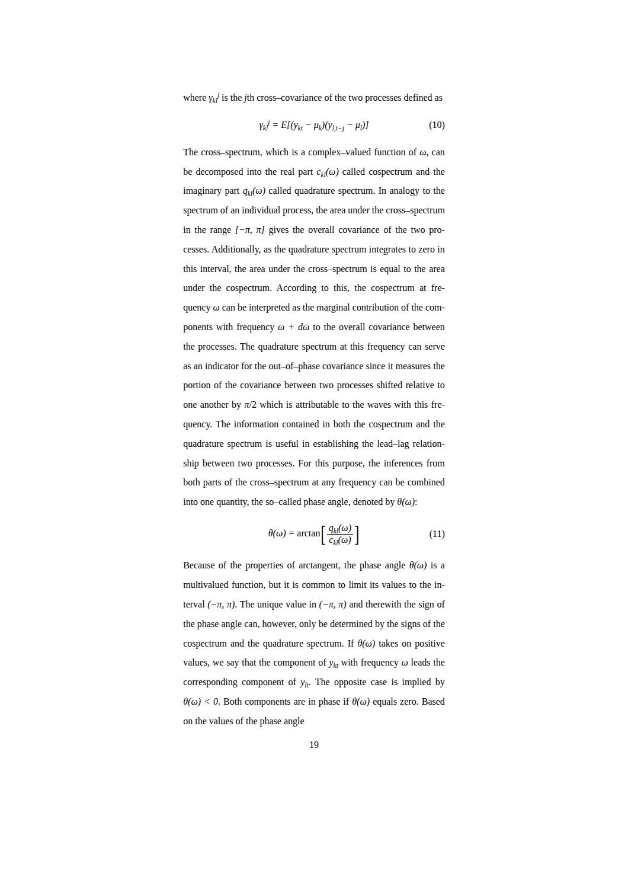where γklj is the jth cross–covariance of the two processes defined as
γklj = E[(ykt − μk)(yl,t−j − μl)] (10)
The cross–spectrum, which is a complex–valued function of ω, can be decomposed into the real part ckl(ω) called cospectrum and the imaginary part qkl(ω) called quadrature spectrum. In analogy to the spectrum of an individual process, the area under the cross–spectrum in the range [−π, π] gives the overall covariance of the two processes. Additionally, as the quadrature spectrum integrates to zero in this interval, the area under the cross–spectrum is equal to the area under the cospectrum. According to this, the cospectrum at frequency ω can be interpreted as the marginal contribution of the components with frequency ω + dω to the overall covariance between the processes. The quadrature spectrum at this frequency can serve as an indicator for the out–of–phase covariance since it measures the portion of the covariance between two processes shifted relative to one another by π/2 which is attributable to the waves with this frequency. The information contained in both the cospectrum and the quadrature spectrum is useful in establishing the lead–lag relationship between two processes. For this purpose, the inferences from both parts of the cross–spectrum at any frequency can be combined into one quantity, the so–called phase angle, denoted by θ(ω):
θ(ω) = arctan[qkl(ω) ckl(ω)] (11)
Because of the properties of arctangent, the phase angle θ(ω) is a multivalued function, but it is common to limit its values to the interval (−π, π). The unique value in (−π, π) and therewith the sign of the phase angle can, however, only be determined by the signs of the cospectrum and the quadrature spectrum. If θ(ω) takes on positive values, we say that the component of ykt with frequency ω leads the corresponding component of ylt. The opposite case is implied by θ(ω) < 0. Both components are in phase if θ(ω) equals zero. Based on the values of the phase angle
19